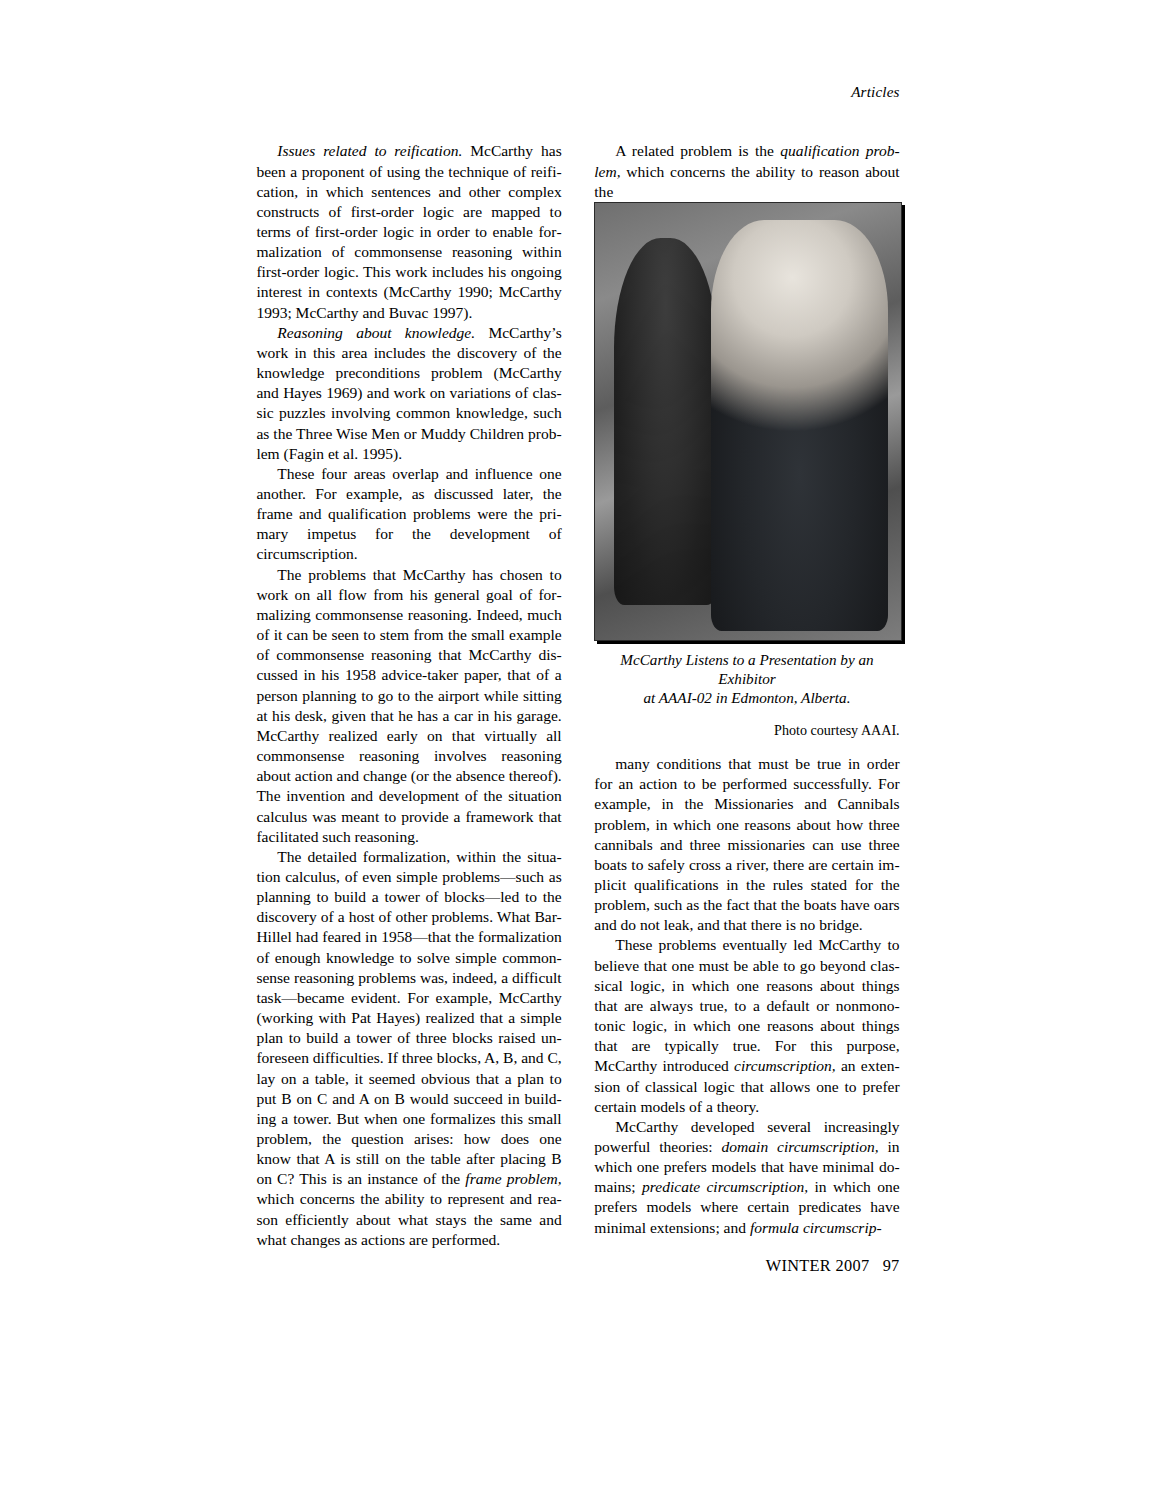Articles
Issues related to reification. McCarthy has been a proponent of using the technique of reification, in which sentences and other complex constructs of first-order logic are mapped to terms of first-order logic in order to enable formalization of commonsense reasoning within first-order logic. This work includes his ongoing interest in contexts (McCarthy 1990; McCarthy 1993; McCarthy and Buvac 1997).
Reasoning about knowledge. McCarthy’s work in this area includes the discovery of the knowledge preconditions problem (McCarthy and Hayes 1969) and work on variations of classic puzzles involving common knowledge, such as the Three Wise Men or Muddy Children problem (Fagin et al. 1995).
These four areas overlap and influence one another. For example, as discussed later, the frame and qualification problems were the primary impetus for the development of circumscription.
The problems that McCarthy has chosen to work on all flow from his general goal of formalizing commonsense reasoning. Indeed, much of it can be seen to stem from the small example of commonsense reasoning that McCarthy discussed in his 1958 advice-taker paper, that of a person planning to go to the airport while sitting at his desk, given that he has a car in his garage. McCarthy realized early on that virtually all commonsense reasoning involves reasoning about action and change (or the absence thereof). The invention and development of the situation calculus was meant to provide a framework that facilitated such reasoning.
The detailed formalization, within the situation calculus, of even simple problems—such as planning to build a tower of blocks—led to the discovery of a host of other problems. What Bar-Hillel had feared in 1958—that the formalization of enough knowledge to solve simple commonsense reasoning problems was, indeed, a difficult task—became evident. For example, McCarthy (working with Pat Hayes) realized that a simple plan to build a tower of three blocks raised unforeseen difficulties. If three blocks, A, B, and C, lay on a table, it seemed obvious that a plan to put B on C and A on B would succeed in building a tower. But when one formalizes this small problem, the question arises: how does one know that A is still on the table after placing B on C? This is an instance of the frame problem, which concerns the ability to represent and reason efficiently about what stays the same and what changes as actions are performed.
A related problem is the qualification problem, which concerns the ability to reason about the
McCarthy Listens to a Presentation by an Exhibitor
at AAAI-02 in Edmonton, Alberta.
Photo courtesy AAAI.
many conditions that must be true in order for an action to be performed successfully. For example, in the Missionaries and Cannibals problem, in which one reasons about how three cannibals and three missionaries can use three boats to safely cross a river, there are certain implicit qualifications in the rules stated for the problem, such as the fact that the boats have oars and do not leak, and that there is no bridge.
These problems eventually led McCarthy to believe that one must be able to go beyond classical logic, in which one reasons about things that are always true, to a default or nonmonotonic logic, in which one reasons about things that are typically true. For this purpose, McCarthy introduced circumscription, an extension of classical logic that allows one to prefer certain models of a theory.
McCarthy developed several increasingly powerful theories: domain circumscription, in which one prefers models that have minimal domains; predicate circumscription, in which one prefers models where certain predicates have minimal extensions; and formula circumscrip-
WINTER 2007 97